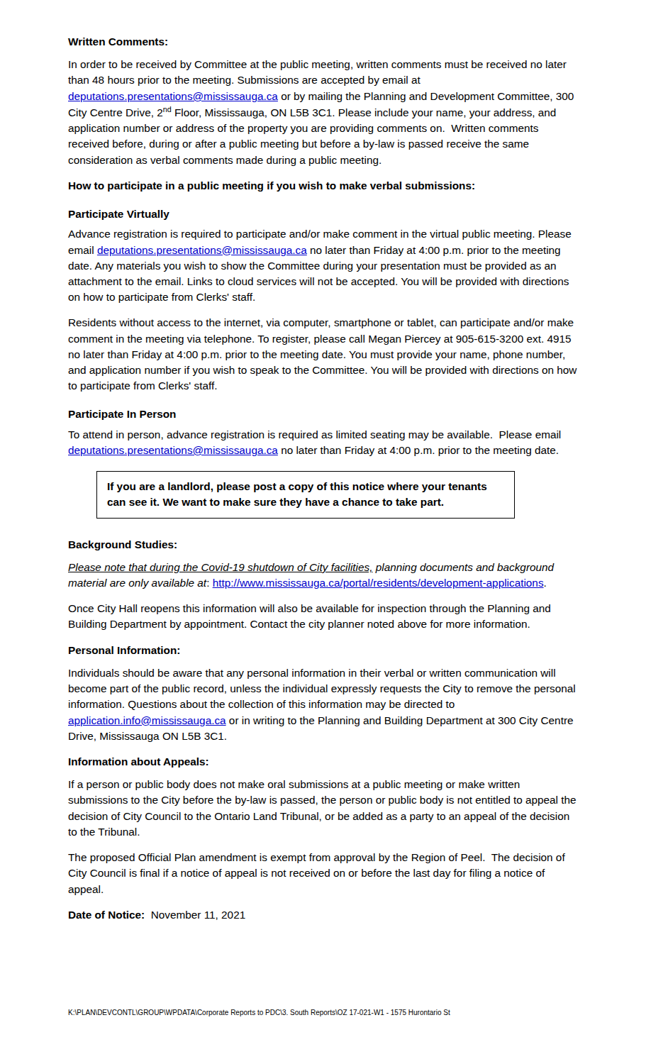Written Comments:
In order to be received by Committee at the public meeting, written comments must be received no later than 48 hours prior to the meeting. Submissions are accepted by email at deputations.presentations@mississauga.ca or by mailing the Planning and Development Committee, 300 City Centre Drive, 2nd Floor, Mississauga, ON L5B 3C1. Please include your name, your address, and application number or address of the property you are providing comments on. Written comments received before, during or after a public meeting but before a by-law is passed receive the same consideration as verbal comments made during a public meeting.
How to participate in a public meeting if you wish to make verbal submissions:
Participate Virtually
Advance registration is required to participate and/or make comment in the virtual public meeting. Please email deputations.presentations@mississauga.ca no later than Friday at 4:00 p.m. prior to the meeting date. Any materials you wish to show the Committee during your presentation must be provided as an attachment to the email. Links to cloud services will not be accepted. You will be provided with directions on how to participate from Clerks' staff.
Residents without access to the internet, via computer, smartphone or tablet, can participate and/or make comment in the meeting via telephone. To register, please call Megan Piercey at 905-615-3200 ext. 4915 no later than Friday at 4:00 p.m. prior to the meeting date. You must provide your name, phone number, and application number if you wish to speak to the Committee. You will be provided with directions on how to participate from Clerks' staff.
Participate In Person
To attend in person, advance registration is required as limited seating may be available. Please email deputations.presentations@mississauga.ca no later than Friday at 4:00 p.m. prior to the meeting date.
If you are a landlord, please post a copy of this notice where your tenants can see it. We want to make sure they have a chance to take part.
Background Studies:
Please note that during the Covid-19 shutdown of City facilities, planning documents and background material are only available at: http://www.mississauga.ca/portal/residents/development-applications.
Once City Hall reopens this information will also be available for inspection through the Planning and Building Department by appointment. Contact the city planner noted above for more information.
Personal Information:
Individuals should be aware that any personal information in their verbal or written communication will become part of the public record, unless the individual expressly requests the City to remove the personal information. Questions about the collection of this information may be directed to application.info@mississauga.ca or in writing to the Planning and Building Department at 300 City Centre Drive, Mississauga ON L5B 3C1.
Information about Appeals:
If a person or public body does not make oral submissions at a public meeting or make written submissions to the City before the by-law is passed, the person or public body is not entitled to appeal the decision of City Council to the Ontario Land Tribunal, or be added as a party to an appeal of the decision to the Tribunal.
The proposed Official Plan amendment is exempt from approval by the Region of Peel. The decision of City Council is final if a notice of appeal is not received on or before the last day for filing a notice of appeal.
Date of Notice: November 11, 2021
K:\PLAN\DEVCONTL\GROUP\WPDATA\Corporate Reports to PDC\3. South Reports\OZ 17-021-W1 - 1575 Hurontario St